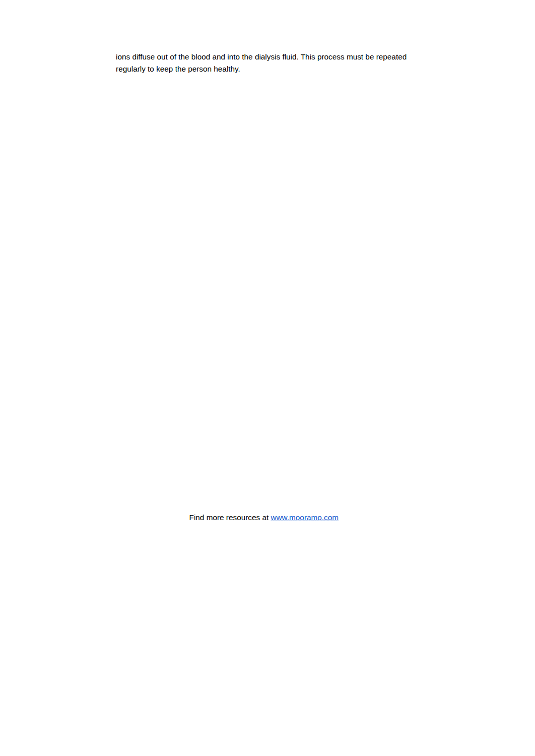ions diffuse out of the blood and into the dialysis fluid. This process must be repeated regularly to keep the person healthy.
Find more resources at www.mooramo.com